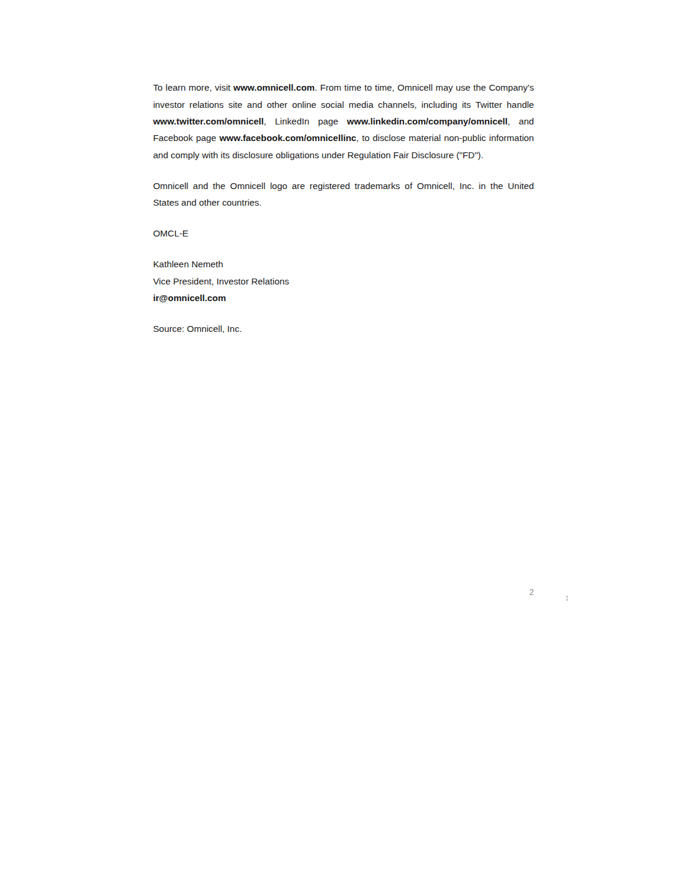To learn more, visit www.omnicell.com. From time to time, Omnicell may use the Company's investor relations site and other online social media channels, including its Twitter handle www.twitter.com/omnicell, LinkedIn page www.linkedin.com/company/omnicell, and Facebook page www.facebook.com/omnicellinc, to disclose material non-public information and comply with its disclosure obligations under Regulation Fair Disclosure ("FD").
Omnicell and the Omnicell logo are registered trademarks of Omnicell, Inc. in the United States and other countries.
OMCL-E
Kathleen Nemeth
Vice President, Investor Relations
ir@omnicell.com
Source: Omnicell, Inc.
2
↕